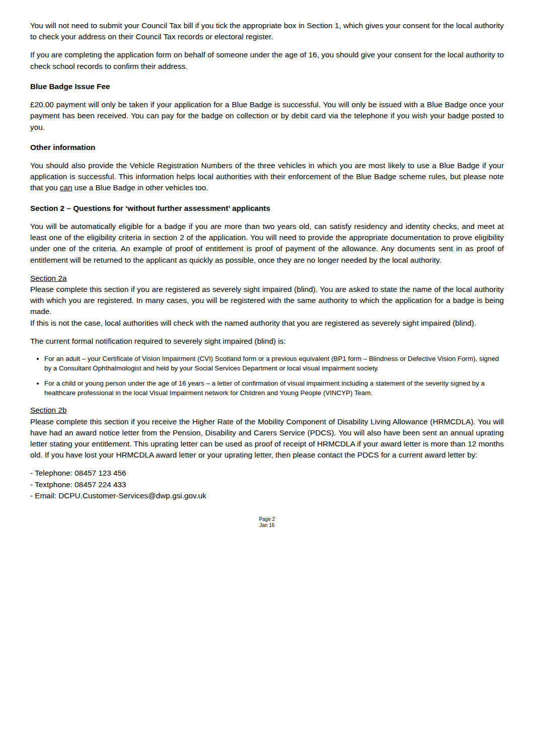You will not need to submit your Council Tax bill if you tick the appropriate box in Section 1, which gives your consent for the local authority to check your address on their Council Tax records or electoral register.
If you are completing the application form on behalf of someone under the age of 16, you should give your consent for the local authority to check school records to confirm their address.
Blue Badge Issue Fee
£20.00 payment will only be taken if your application for a Blue Badge is successful. You will only be issued with a Blue Badge once your payment has been received. You can pay for the badge on collection or by debit card via the telephone if you wish your badge posted to you.
Other information
You should also provide the Vehicle Registration Numbers of the three vehicles in which you are most likely to use a Blue Badge if your application is successful. This information helps local authorities with their enforcement of the Blue Badge scheme rules, but please note that you can use a Blue Badge in other vehicles too.
Section 2 – Questions for ‘without further assessment’ applicants
You will be automatically eligible for a badge if you are more than two years old, can satisfy residency and identity checks, and meet at least one of the eligibility criteria in section 2 of the application. You will need to provide the appropriate documentation to prove eligibility under one of the criteria. An example of proof of entitlement is proof of payment of the allowance. Any documents sent in as proof of entitlement will be returned to the applicant as quickly as possible, once they are no longer needed by the local authority.
Section 2a
Please complete this section if you are registered as severely sight impaired (blind). You are asked to state the name of the local authority with which you are registered. In many cases, you will be registered with the same authority to which the application for a badge is being made.
If this is not the case, local authorities will check with the named authority that you are registered as severely sight impaired (blind).
The current formal notification required to severely sight impaired (blind) is:
For an adult – your Certificate of Vision Impairment (CVI) Scotland form or a previous equivalent (BP1 form – Blindness or Defective Vision Form), signed by a Consultant Ophthalmologist and held by your Social Services Department or local visual impairment society.
For a child or young person under the age of 16 years – a letter of confirmation of visual impairment including a statement of the severity signed by a healthcare professional in the local Visual Impairment network for Children and Young People (VINCYP) Team.
Section 2b
Please complete this section if you receive the Higher Rate of the Mobility Component of Disability Living Allowance (HRMCDLA). You will have had an award notice letter from the Pension, Disability and Carers Service (PDCS). You will also have been sent an annual uprating letter stating your entitlement. This uprating letter can be used as proof of receipt of HRMCDLA if your award letter is more than 12 months old. If you have lost your HRMCDLA award letter or your uprating letter, then please contact the PDCS for a current award letter by:
- Telephone: 08457 123 456
- Textphone: 08457 224 433
- Email: DCPU.Customer-Services@dwp.gsi.gov.uk
Page 2
Jan 16